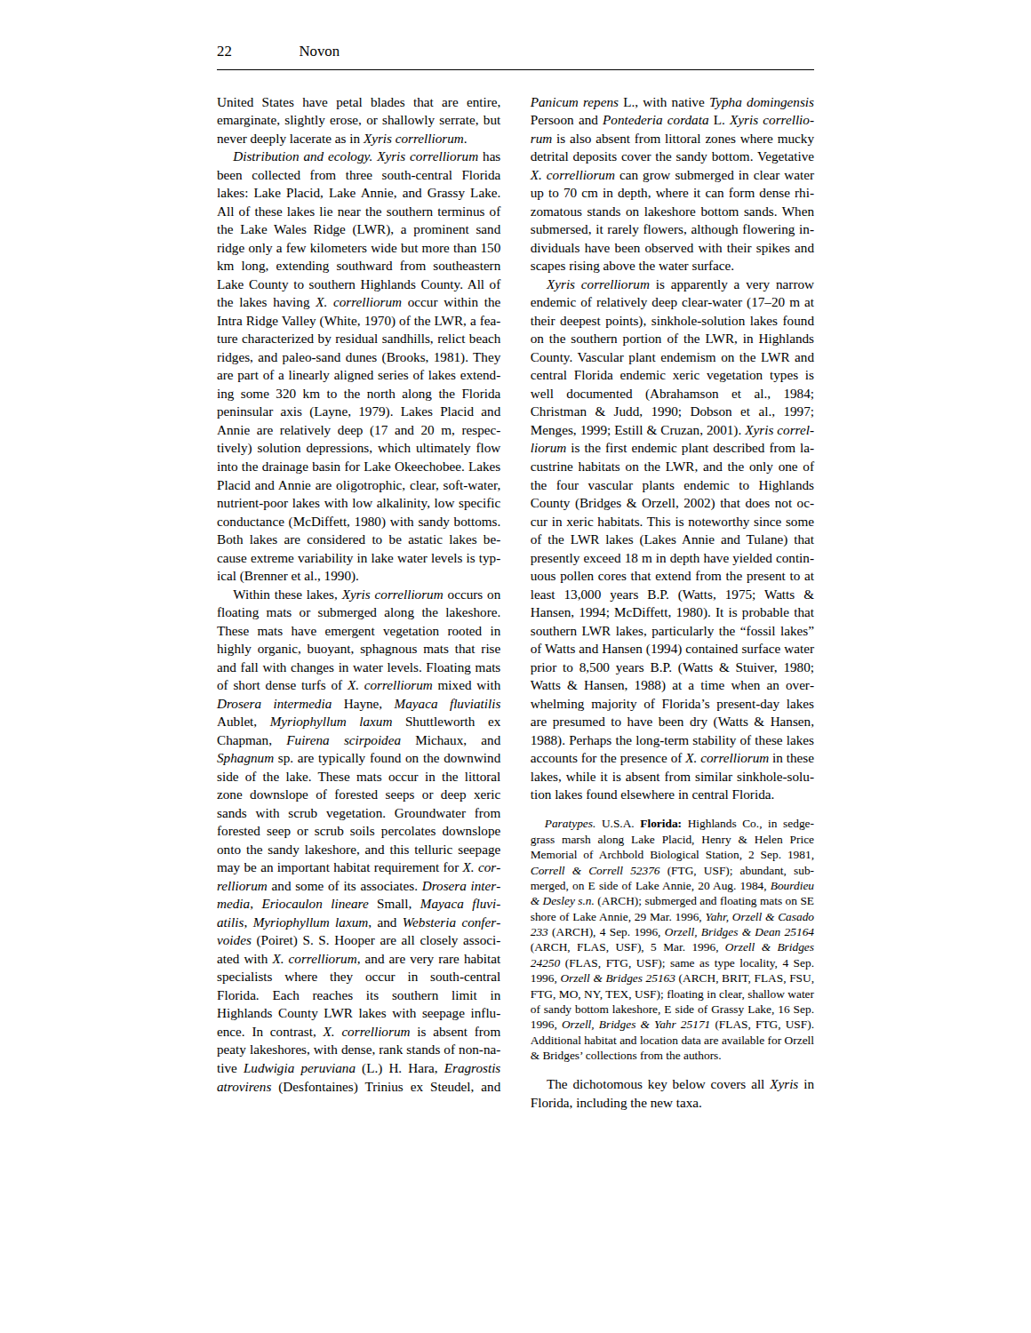22 Novon
United States have petal blades that are entire, emarginate, slightly erose, or shallowly serrate, but never deeply lacerate as in Xyris correlliorum.
Distribution and ecology. Xyris correlliorum has been collected from three south-central Florida lakes: Lake Placid, Lake Annie, and Grassy Lake. All of these lakes lie near the southern terminus of the Lake Wales Ridge (LWR), a prominent sand ridge only a few kilometers wide but more than 150 km long, extending southward from southeastern Lake County to southern Highlands County. All of the lakes having X. correlliorum occur within the Intra Ridge Valley (White, 1970) of the LWR, a feature characterized by residual sandhills, relict beach ridges, and paleo-sand dunes (Brooks, 1981). They are part of a linearly aligned series of lakes extending some 320 km to the north along the Florida peninsular axis (Layne, 1979). Lakes Placid and Annie are relatively deep (17 and 20 m, respectively) solution depressions, which ultimately flow into the drainage basin for Lake Okeechobee. Lakes Placid and Annie are oligotrophic, clear, soft-water, nutrient-poor lakes with low alkalinity, low specific conductance (McDiffett, 1980) with sandy bottoms. Both lakes are considered to be astatic lakes because extreme variability in lake water levels is typical (Brenner et al., 1990).
Within these lakes, Xyris correlliorum occurs on floating mats or submerged along the lakeshore. These mats have emergent vegetation rooted in highly organic, buoyant, sphagnous mats that rise and fall with changes in water levels. Floating mats of short dense turfs of X. correlliorum mixed with Drosera intermedia Hayne, Mayaca fluviatilis Aublet, Myriophyllum laxum Shuttleworth ex Chapman, Fuirena scirpoidea Michaux, and Sphagnum sp. are typically found on the downwind side of the lake. These mats occur in the littoral zone downslope of forested seeps or deep xeric sands with scrub vegetation. Groundwater from forested seep or scrub soils percolates downslope onto the sandy lakeshore, and this telluric seepage may be an important habitat requirement for X. correlliorum and some of its associates. Drosera intermedia, Eriocaulon lineare Small, Mayaca fluviatilis, Myriophyllum laxum, and Websteria confervoides (Poiret) S. S. Hooper are all closely associated with X. correlliorum, and are very rare habitat specialists where they occur in south-central Florida. Each reaches its southern limit in Highlands County LWR lakes with seepage influence. In contrast, X. correlliorum is absent from peaty lakeshores, with dense, rank stands of non-native Ludwigia peruviana (L.) H. Hara, Eragrostis atrovirens (Desfontaines) Trinius ex Steudel, and Panicum repens L., with native Typha domingensis Persoon and Pontederia cordata L. Xyris correlliorum is also absent from littoral zones where mucky detrital deposits cover the sandy bottom. Vegetative X. correlliorum can grow submerged in clear water up to 70 cm in depth, where it can form dense rhizomatous stands on lakeshore bottom sands. When submersed, it rarely flowers, although flowering individuals have been observed with their spikes and scapes rising above the water surface.
Xyris correlliorum is apparently a very narrow endemic of relatively deep clear-water (17–20 m at their deepest points), sinkhole-solution lakes found on the southern portion of the LWR, in Highlands County. Vascular plant endemism on the LWR and central Florida endemic xeric vegetation types is well documented (Abrahamson et al., 1984; Christman & Judd, 1990; Dobson et al., 1997; Menges, 1999; Estill & Cruzan, 2001). Xyris correlliorum is the first endemic plant described from lacustrine habitats on the LWR, and the only one of the four vascular plants endemic to Highlands County (Bridges & Orzell, 2002) that does not occur in xeric habitats. This is noteworthy since some of the LWR lakes (Lakes Annie and Tulane) that presently exceed 18 m in depth have yielded continuous pollen cores that extend from the present to at least 13,000 years B.P. (Watts, 1975; Watts & Hansen, 1994; McDiffett, 1980). It is probable that southern LWR lakes, particularly the “fossil lakes” of Watts and Hansen (1994) contained surface water prior to 8,500 years B.P. (Watts & Stuiver, 1980; Watts & Hansen, 1988) at a time when an overwhelming majority of Florida’s present-day lakes are presumed to have been dry (Watts & Hansen, 1988). Perhaps the long-term stability of these lakes accounts for the presence of X. correlliorum in these lakes, while it is absent from similar sinkhole-solution lakes found elsewhere in central Florida.
Paratypes. U.S.A. Florida: Highlands Co., in sedge-grass marsh along Lake Placid, Henry & Helen Price Memorial of Archbold Biological Station, 2 Sep. 1981, Correll & Correll 52376 (FTG, USF); abundant, submerged, on E side of Lake Annie, 20 Aug. 1984, Bourdieu & Desley s.n. (ARCH); submerged and floating mats on SE shore of Lake Annie, 29 Mar. 1996, Yahr, Orzell & Casado 233 (ARCH), 4 Sep. 1996, Orzell, Bridges & Dean 25164 (ARCH, FLAS, USF), 5 Mar. 1996, Orzell & Bridges 24250 (FLAS, FTG, USF); same as type locality, 4 Sep. 1996, Orzell & Bridges 25163 (ARCH, BRIT, FLAS, FSU, FTG, MO, NY, TEX, USF); floating in clear, shallow water of sandy bottom lakeshore, E side of Grassy Lake, 16 Sep. 1996, Orzell, Bridges & Yahr 25171 (FLAS, FTG, USF). Additional habitat and location data are available for Orzell & Bridges’ collections from the authors.
The dichotomous key below covers all Xyris in Florida, including the new taxa.